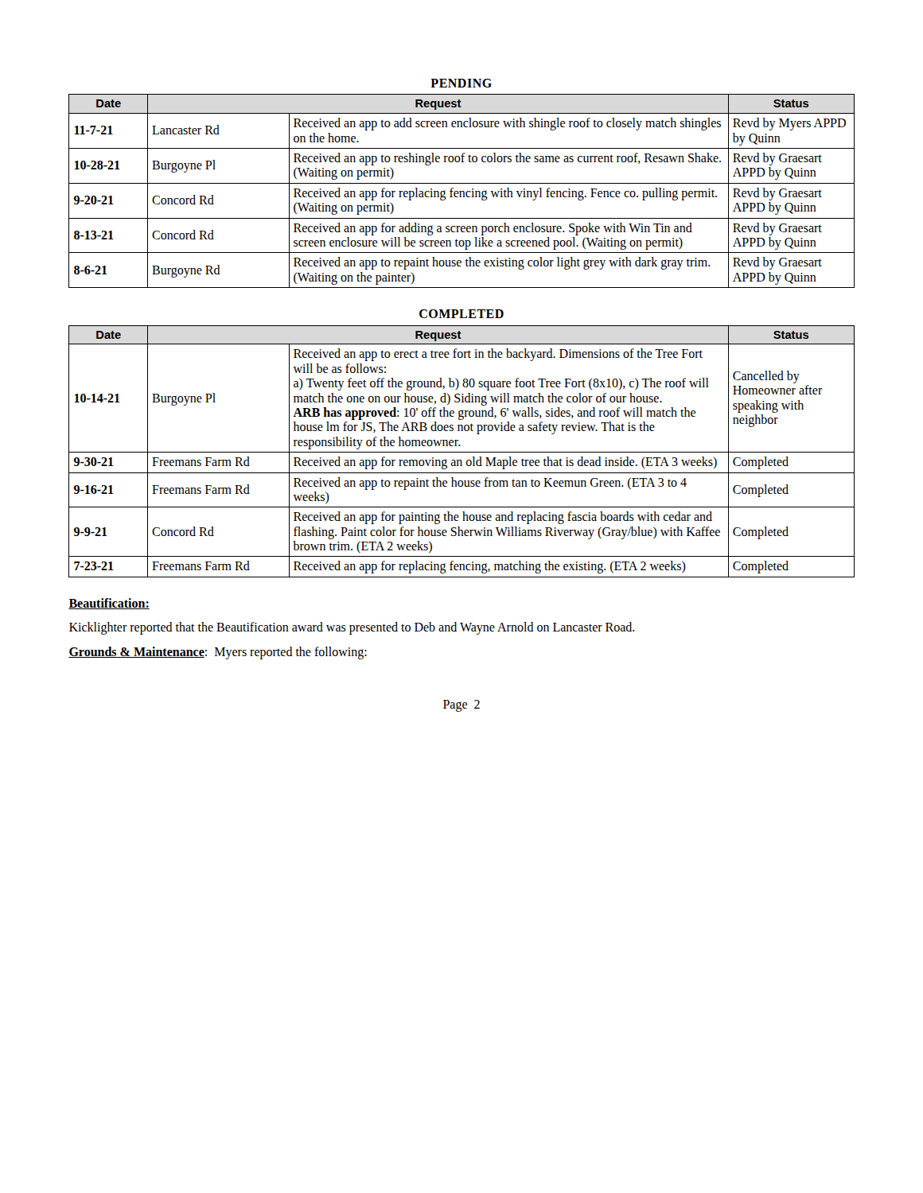PENDING
| Date | Request | Status |
| --- | --- | --- |
| 11-7-21 | Lancaster Rd | Received an app to add screen enclosure with shingle roof to closely match shingles on the home. | Revd by Myers APPD by Quinn |
| 10-28-21 | Burgoyne Pl | Received an app to reshingle roof to colors the same as current roof, Resawn Shake. (Waiting on permit) | Revd by Graesart APPD by Quinn |
| 9-20-21 | Concord Rd | Received an app for replacing fencing with vinyl fencing. Fence co. pulling permit. (Waiting on permit) | Revd by Graesart APPD by Quinn |
| 8-13-21 | Concord Rd | Received an app for adding a screen porch enclosure. Spoke with Win Tin and screen enclosure will be screen top like a screened pool. (Waiting on permit) | Revd by Graesart APPD by Quinn |
| 8-6-21 | Burgoyne Rd | Received an app to repaint house the existing color light grey with dark gray trim. (Waiting on the painter) | Revd by Graesart APPD by Quinn |
COMPLETED
| Date | Request | Status |
| --- | --- | --- |
| 10-14-21 | Burgoyne Pl | Received an app to erect a tree fort in the backyard. Dimensions of the Tree Fort will be as follows: a) Twenty feet off the ground, b) 80 square foot Tree Fort (8x10), c) The roof will match the one on our house, d) Siding will match the color of our house. ARB has approved : 10' off the ground, 6' walls, sides, and roof will match the house lm for JS, The ARB does not provide a safety review. That is the responsibility of the homeowner. | Cancelled by Homeowner after speaking with neighbor |
| 9-30-21 | Freemans Farm Rd | Received an app for removing an old Maple tree that is dead inside. (ETA 3 weeks) | Completed |
| 9-16-21 | Freemans Farm Rd | Received an app to repaint the house from tan to Keemun Green. (ETA 3 to 4 weeks) | Completed |
| 9-9-21 | Concord Rd | Received an app for painting the house and replacing fascia boards with cedar and flashing. Paint color for house Sherwin Williams Riverway (Gray/blue) with Kaffee brown trim. (ETA 2 weeks) | Completed |
| 7-23-21 | Freemans Farm Rd | Received an app for replacing fencing, matching the existing. (ETA 2 weeks) | Completed |
Beautification:
Kicklighter reported that the Beautification award was presented to Deb and Wayne Arnold on Lancaster Road.
Grounds & Maintenance
: Myers reported the following:
Page 2